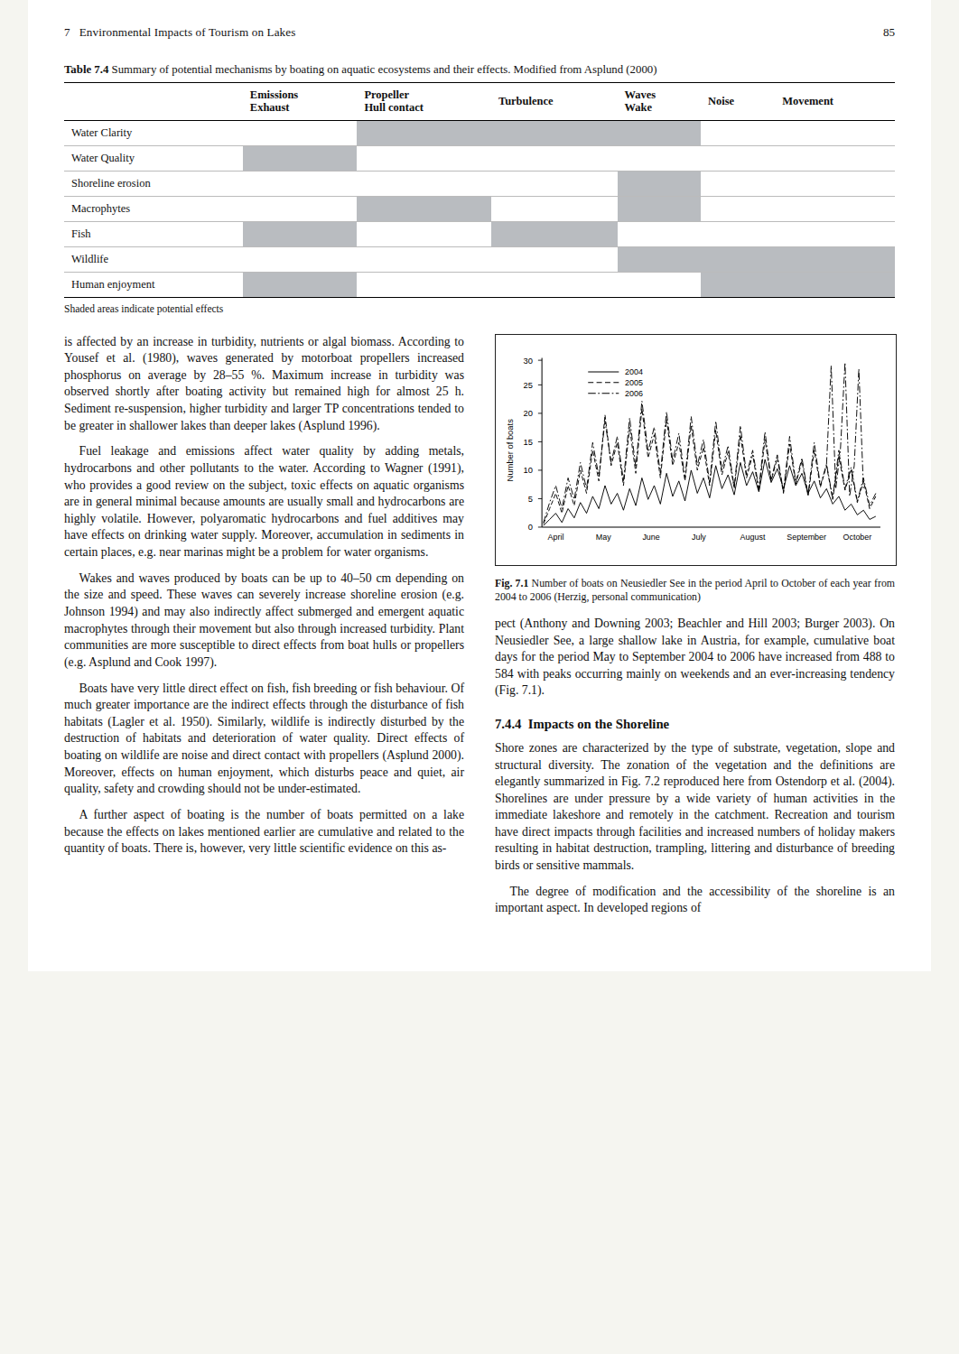7 Environmental Impacts of Tourism on Lakes
85
Table 7.4 Summary of potential mechanisms by boating on aquatic ecosystems and their effects. Modified from Asplund (2000)
| | Emissions Exhaust | Propeller Hull contact | Turbulence | Waves Wake | Noise | Movement |
| --- | --- | --- | --- | --- | --- | --- |
| Water Clarity | | | | | | |
| Water Quality | | | | | | |
| Shoreline erosion | | | | | | |
| Macrophytes | | | | | | |
| Fish | | | | | | |
| Wildlife | | | | | | |
| Human enjoyment | | | | | | |
Shaded areas indicate potential effects
is affected by an increase in turbidity, nutrients or algal biomass. According to Yousef et al. (1980), waves generated by motorboat propellers increased phosphorus on average by 28–55 %. Maximum increase in turbidity was observed shortly after boating activity but remained high for almost 25 h. Sediment re-suspension, higher turbidity and larger TP concentrations tended to be greater in shallower lakes than deeper lakes (Asplund 1996).
Fuel leakage and emissions affect water quality by adding metals, hydrocarbons and other pollutants to the water. According to Wagner (1991), who provides a good review on the subject, toxic effects on aquatic organisms are in general minimal because amounts are usually small and hydrocarbons are highly volatile. However, polyaromatic hydrocarbons and fuel additives may have effects on drinking water supply. Moreover, accumulation in sediments in certain places, e.g. near marinas might be a problem for water organisms.
Wakes and waves produced by boats can be up to 40–50 cm depending on the size and speed. These waves can severely increase shoreline erosion (e.g. Johnson 1994) and may also indirectly affect submerged and emergent aquatic macrophytes through their movement but also through increased turbidity. Plant communities are more susceptible to direct effects from boat hulls or propellers (e.g. Asplund and Cook 1997).
Boats have very little direct effect on fish, fish breeding or fish behaviour. Of much greater importance are the indirect effects through the disturbance of fish habitats (Lagler et al. 1950). Similarly, wildlife is indirectly disturbed by the destruction of habitats and deterioration of water quality. Direct effects of boating on wildlife are noise and direct contact with propellers (Asplund 2000). Moreover, effects on human enjoyment, which disturbs peace and quiet, air quality, safety and crowding should not be under-estimated.
A further aspect of boating is the number of boats permitted on a lake because the effects on lakes mentioned earlier are cumulative and related to the quantity of boats. There is, however, very little scientific evidence on this as-
0 5 10 15 20 25 30 Number of boats April May June July August September October 2004 2005 2006
Fig. 7.1 Number of boats on Neusiedler See in the period April to October of each year from 2004 to 2006 (Herzig, personal communication)
pect (Anthony and Downing 2003; Beachler and Hill 2003; Burger 2003). On Neusiedler See, a large shallow lake in Austria, for example, cumulative boat days for the period May to September 2004 to 2006 have increased from 488 to 584 with peaks occurring mainly on weekends and an ever-increasing tendency (Fig. 7.1).
7.4.4 Impacts on the Shoreline
Shore zones are characterized by the type of substrate, vegetation, slope and structural diversity. The zonation of the vegetation and the definitions are elegantly summarized in Fig. 7.2 reproduced here from Ostendorp et al. (2004). Shorelines are under pressure by a wide variety of human activities in the immediate lakeshore and remotely in the catchment. Recreation and tourism have direct impacts through facilities and increased numbers of holiday makers resulting in habitat destruction, trampling, littering and disturbance of breeding birds or sensitive mammals.
The degree of modification and the accessibility of the shoreline is an important aspect. In developed regions of